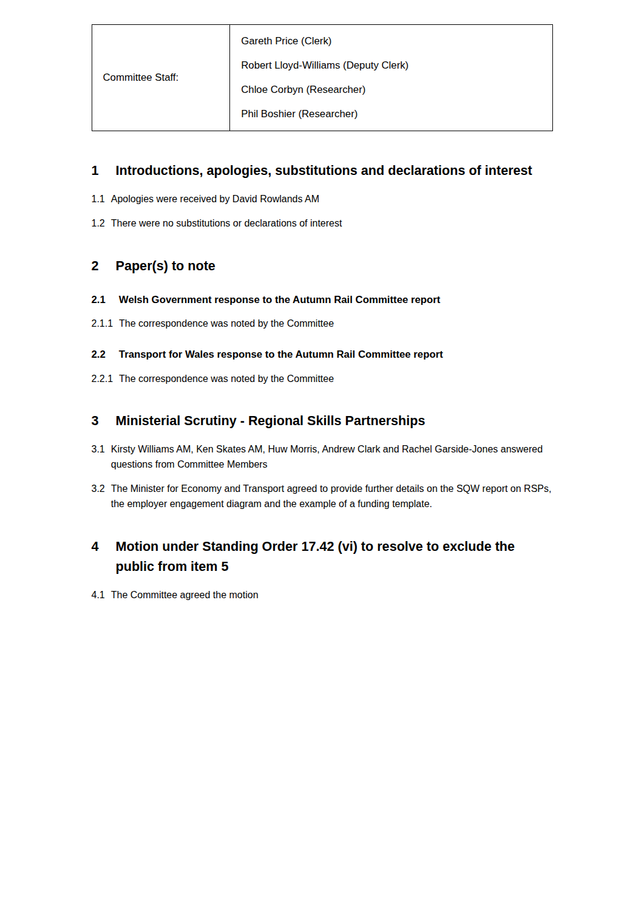| Committee Staff: | Gareth Price (Clerk) Robert Lloyd-Williams (Deputy Clerk) Chloe Corbyn (Researcher) Phil Boshier (Researcher) |
1 Introductions, apologies, substitutions and declarations of interest
1.1 Apologies were received by David Rowlands AM
1.2 There were no substitutions or declarations of interest
2 Paper(s) to note
2.1 Welsh Government response to the Autumn Rail Committee report
2.1.1 The correspondence was noted by the Committee
2.2 Transport for Wales response to the Autumn Rail Committee report
2.2.1 The correspondence was noted by the Committee
3 Ministerial Scrutiny - Regional Skills Partnerships
3.1 Kirsty Williams AM, Ken Skates AM, Huw Morris, Andrew Clark and Rachel Garside-Jones answered questions from Committee Members
3.2 The Minister for Economy and Transport agreed to provide further details on the SQW report on RSPs, the employer engagement diagram and the example of a funding template.
4 Motion under Standing Order 17.42 (vi) to resolve to exclude the public from item 5
4.1 The Committee agreed the motion